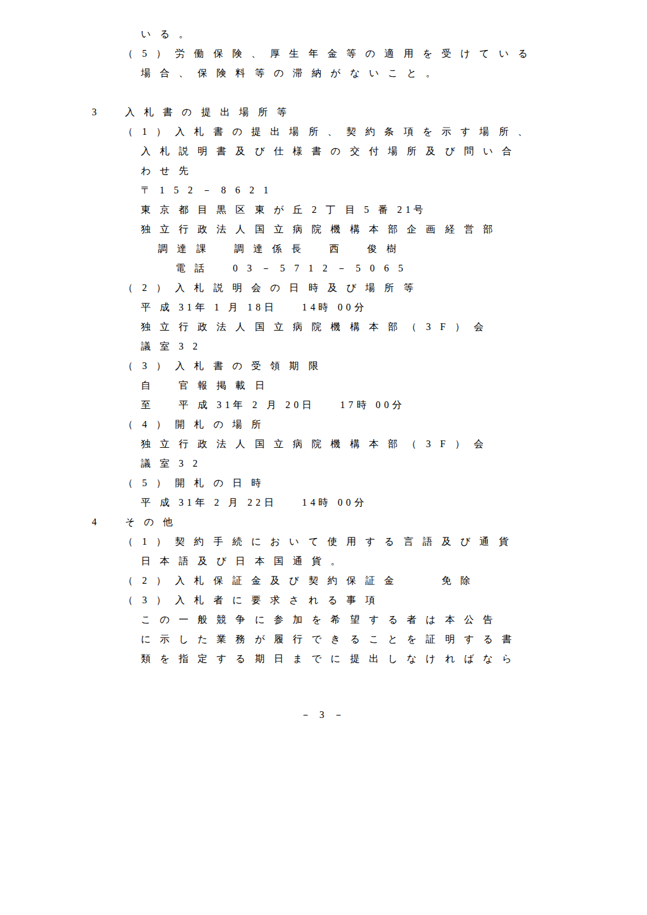い る 。
（ 5 ） 労 働 保 険 、 厚 生 年 金 等 の 適 用 を 受 け て い る
場 合 、 保 険 料 等 の 滞 納 が な い こ と 。
3 　 入 札 書 の 提 出 場 所 等
（ 1 ） 入 札 書 の 提 出 場 所 、 契 約 条 項 を 示 す 場 所 、
入 札 説 明 書 及 び 仕 様 書 の 交 付 場 所 及 び 問 い 合
わ せ 先
〒 1 5 2 － 8 6 2 1
東 京 都 目 黒 区 東 が 丘 2 丁 目 5 番 21号
独 立 行 政 法 人 国 立 病 院 機 構 本 部 企 画 経 営 部
調 達 課 　 調 達 係 長 　 西 　 俊 樹
電 話 　 0 3 － 5 7 1 2 － 5 0 6 5
（ 2 ） 入 札 説 明 会 の 日 時 及 び 場 所 等
平 成 31年 1 月 18日 　 14時 00分
独 立 行 政 法 人 国 立 病 院 機 構 本 部 （ 3 F ） 会
議 室 3 2
（ 3 ） 入 札 書 の 受 領 期 限
自 　 官 報 掲 載 日
至 　 平 成 31年 2 月 20日 　 17時 00分
（ 4 ） 開 札 の 場 所
独 立 行 政 法 人 国 立 病 院 機 構 本 部 （ 3 F ） 会
議 室 3 2
（ 5 ） 開 札 の 日 時
平 成 31年 2 月 22日 　 14時 00分
4 　 そ の 他
（ 1 ） 契 約 手 続 に お い て 使 用 す る 言 語 及 び 通 貨
日 本 語 及 び 日 本 国 通 貨 。
（ 2 ） 入 札 保 証 金 及 び 契 約 保 証 金 　 　 免 除
（ 3 ） 入 札 者 に 要 求 さ れ る 事 項
こ の 一 般 競 争 に 参 加 を 希 望 す る 者 は 本 公 告
に 示 し た 業 務 が 履 行 で き る こ と を 証 明 す る 書
類 を 指 定 す る 期 日 ま で に 提 出 し な け れ ば な ら
－ 3 －